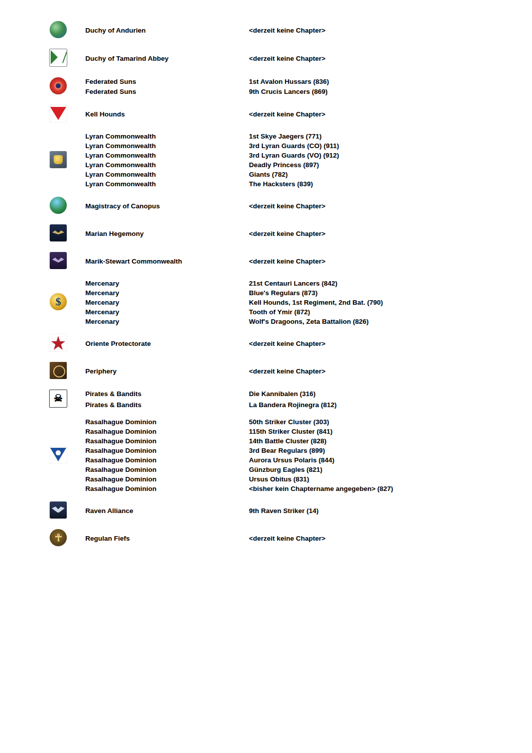| | Duchy of Andurien | <derzeit keine Chapter> |
| | Duchy of Tamarind Abbey | <derzeit keine Chapter> |
| | Federated Suns | 1st Avalon Hussars (836) |
| Federated Suns | 9th Crucis Lancers (869) |
| | Kell Hounds | <derzeit keine Chapter> |
| | Lyran Commonwealth | 1st Skye Jaegers (771) |
| Lyran Commonwealth | 3rd Lyran Guards (CO) (911) |
| Lyran Commonwealth | 3rd Lyran Guards (VO) (912) |
| Lyran Commonwealth | Deadly Princess (897) |
| Lyran Commonwealth | Giants (782) |
| Lyran Commonwealth | The Hacksters (839) |
| | Magistracy of Canopus | <derzeit keine Chapter> |
| | Marian Hegemony | <derzeit keine Chapter> |
| | Marik-Stewart Commonwealth | <derzeit keine Chapter> |
| $ | Mercenary | 21st Centauri Lancers (842) |
| Mercenary | Blue's Regulars (873) |
| Mercenary | Kell Hounds, 1st Regiment, 2nd Bat. (790) |
| Mercenary | Tooth of Ymir (872) |
| Mercenary | Wolf's Dragoons, Zeta Battalion (826) |
| | Oriente Protectorate | <derzeit keine Chapter> |
| | Periphery | <derzeit keine Chapter> |
| ☠ | Pirates & Bandits | Die Kannibalen (316) |
| Pirates & Bandits | La Bandera Rojinegra (812) |
| | Rasalhague Dominion | 50th Striker Cluster (303) |
| Rasalhague Dominion | 115th Striker Cluster (841) |
| Rasalhague Dominion | 14th Battle Cluster (828) |
| Rasalhague Dominion | 3rd Bear Regulars (899) |
| Rasalhague Dominion | Aurora Ursus Polaris (844) |
| Rasalhague Dominion | Günzburg Eagles (821) |
| Rasalhague Dominion | Ursus Obitus (831) |
| Rasalhague Dominion | <bisher kein Chaptername angegeben> (827) |
| | Raven Alliance | 9th Raven Striker (14) |
| ☥ | Regulan Fiefs | <derzeit keine Chapter> |